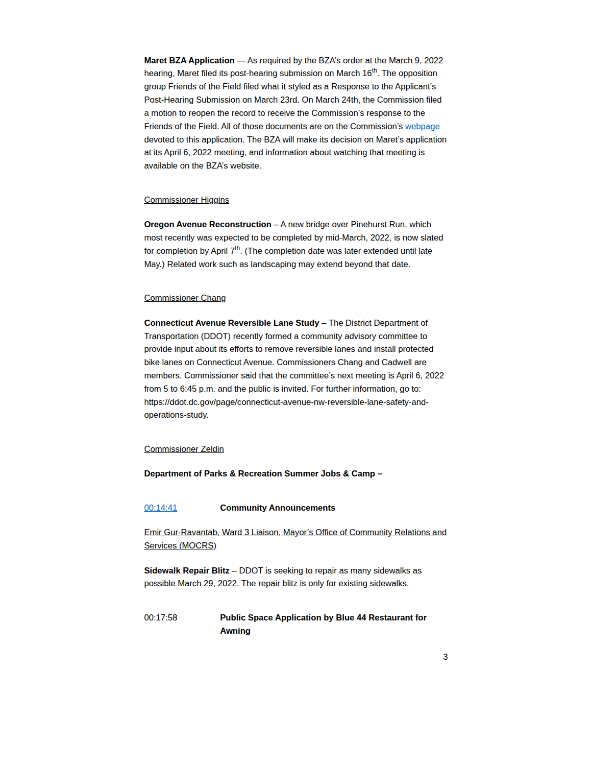Maret BZA Application — As required by the BZA’s order at the March 9, 2022 hearing, Maret filed its post-hearing submission on March 16th. The opposition group Friends of the Field filed what it styled as a Response to the Applicant’s Post-Hearing Submission on March 23rd. On March 24th, the Commission filed a motion to reopen the record to receive the Commission’s response to the Friends of the Field. All of those documents are on the Commission’s webpage devoted to this application. The BZA will make its decision on Maret’s application at its April 6, 2022 meeting, and information about watching that meeting is available on the BZA’s website.
Commissioner Higgins
Oregon Avenue Reconstruction – A new bridge over Pinehurst Run, which most recently was expected to be completed by mid-March, 2022, is now slated for completion by April 7th. (The completion date was later extended until late May.) Related work such as landscaping may extend beyond that date.
Commissioner Chang
Connecticut Avenue Reversible Lane Study – The District Department of Transportation (DDOT) recently formed a community advisory committee to provide input about its efforts to remove reversible lanes and install protected bike lanes on Connecticut Avenue. Commissioners Chang and Cadwell are members. Commissioner said that the committee’s next meeting is April 6, 2022 from 5 to 6:45 p.m. and the public is invited. For further information, go to: https://ddot.dc.gov/page/connecticut-avenue-nw-reversible-lane-safety-and-operations-study.
Commissioner Zeldin
Department of Parks & Recreation Summer Jobs & Camp –
| 00:14:41 | Community Announcements |
Emir Gur-Ravantab, Ward 3 Liaison, Mayor’s Office of Community Relations and Services (MOCRS)
Sidewalk Repair Blitz – DDOT is seeking to repair as many sidewalks as possible March 29, 2022. The repair blitz is only for existing sidewalks.
| 00:17:58 | Public Space Application by Blue 44 Restaurant for Awning |
3